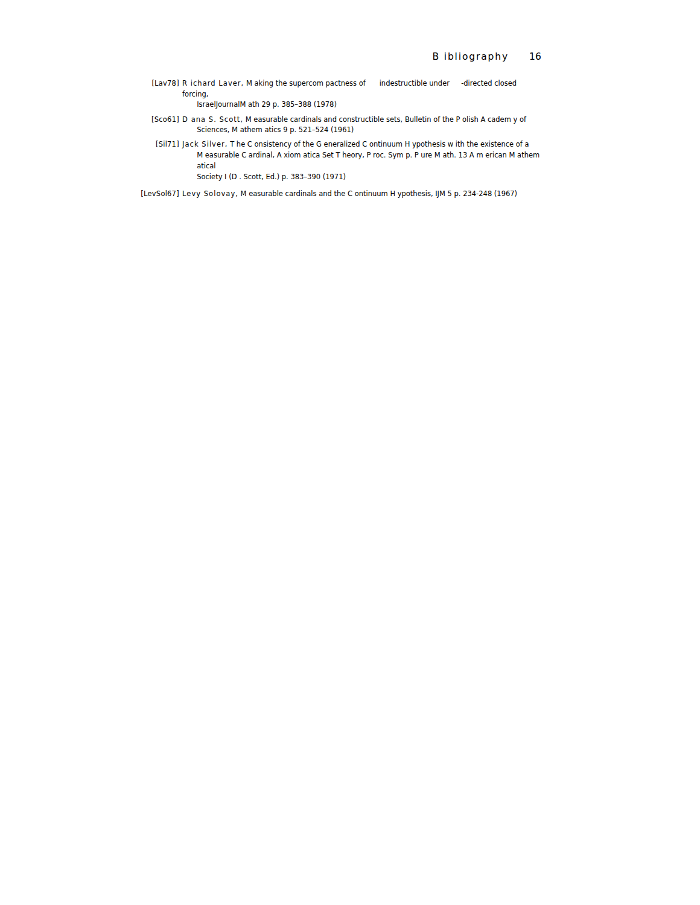B ibliography 16
[Lav78]
R ichard Laver, M aking the supercom pactness of indestructible under -directed closed forcing, IsraelJournalM ath 29 p. 385–388 (1978)
[Sco61]
D ana S. Scott, M easurable cardinals and constructible sets, Bulletin of the P olish A cadem y of Sciences, M athem atics 9 p. 521–524 (1961)
[Sil71]
Jack Silver, T he C onsistency of the G eneralized C ontinuum H ypothesis w ith the existence of a M easurable C ardinal, A xiom atica Set T heory, P roc. Sym p. P ure M ath. 13 A m erican M athem atical Society I (D . Scott, Ed.) p. 383–390 (1971)
[LevSol67]
Levy Solovay, M easurable cardinals and the C ontinuum H ypothesis, IJM 5 p. 234-248 (1967)